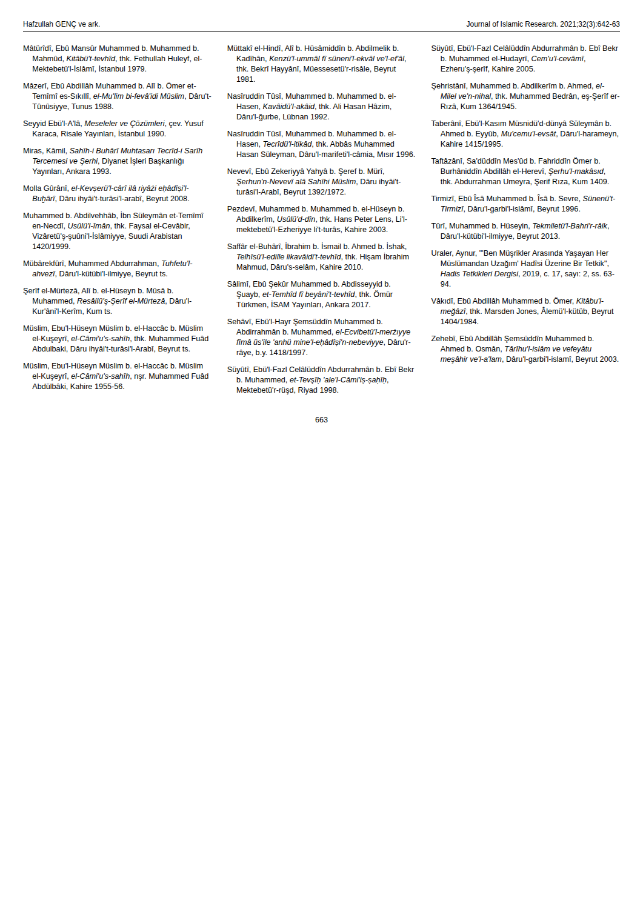Hafzullah GENÇ ve ark. Journal of Islamic Research. 2021;32(3):642-63
Mâtürîdî, Ebû Mansûr Muhammed b. Muhammed b. Mahmûd, Kitâbü't-tevhîd, thk. Fethullah Huleyf, el-Mektebetü'l-İslâmî, İstanbul 1979.
Mâzerî, Ebû Abdillâh Muhammed b. Alî b. Ömer et-Temîmî es-Sıkıllî, el-Mu'lim bi-fevâ'idi Müslim, Dâru't-Tûnûsiyye, Tunus 1988.
Seyyid Ebü'l-A'lâ, Meseleler ve Çözümleri, çev. Yusuf Karaca, Risale Yayınları, İstanbul 1990.
Miras, Kâmil, Sahîh-i Buhârî Muhtasarı Tecrîd-i Sarîh Tercemesi ve Şerhi, Diyanet İşleri Başkanlığı Yayınları, Ankara 1993.
Molla Gûrânî, el-Kevṣerü'l-cârî ilâ riyâżi eḥâdîṣi'l-Buḫârî, Dâru ihyâi't-turâsi'l-arabî, Beyrut 2008.
Muhammed b. Abdilvehhâb, İbn Süleymân et-Temîmî en-Necdî, Usûlü'l-îmân, thk. Faysal el-Cevâbir, Vizâretü'ş-şuûni'l-İslâmiyye, Suudi Arabistan 1420/1999.
Mübârekfûrî, Muhammed Abdurrahman, Tuhfetu'l-ahvezî, Dâru'l-kütübi'l-ilmiyye, Beyrut ts.
Şerîf el-Mürtezâ, Alî b. el-Hüseyn b. Mûsâ b. Muhammed, Resâilü'ş-Şerîf el-Mürtezâ, Dâru'l-Kur'âni'l-Kerîm, Kum ts.
Müslim, Ebu'l-Hüseyn Müslim b. el-Haccâc b. Müslim el-Kuşeyrî, el-Câmi'u's-sahîh, thk. Muhammed Fuâd Abdulbaki, Dâru ihyâi't-turâsi'l-Arabî, Beyrut ts.
Müslim, Ebu'l-Hüseyn Müslim b. el-Haccâc b. Müslim el-Kuşeyrî, el-Câmi'u's-sahîh, nşr. Muhammed Fuâd Abdülbâki, Kahire 1955-56.
Müttakî el-Hindî, Alî b. Hüsâmiddîn b. Abdilmelik b. Kadîhân, Kenzü'l-ummâl fî süneni'l-ekvâl ve'l-ef'âl, thk. Bekrî Hayyânî, Müessesetü'r-risâle, Beyrut 1981.
Nasîruddin Tûsî, Muhammed b. Muhammed b. el-Hasen, Kavâidü'l-akâid, thk. Ali Hasan Hâzim, Dâru'l-ğurbe, Lübnan 1992.
Nasîruddin Tûsî, Muhammed b. Muhammed b. el-Hasen, Tecrîdü'l-itikâd, thk. Abbâs Muhammed Hasan Süleyman, Dâru'l-marifeti'l-câmia, Mısır 1996.
Nevevî, Ebû Zekeriyyâ Yahyâ b. Şeref b. Mürî, Şerhun'n-Nevevî alâ Sahîhi Müslim, Dâru ihyâi't-turâsi'l-Arabî, Beyrut 1392/1972.
Pezdevî, Muhammed b. Muhammed b. el-Hüseyn b. Abdilkerîm, Usûlü'd-dîn, thk. Hans Peter Lens, Li'l-mektebetü'l-Ezheriyye li't-turâs, Kahire 2003.
Saffâr el-Buhârî, İbrahim b. İsmail b. Ahmed b. İshak, Telhîsü'l-edille likavâidi't-tevhîd, thk. Hişam İbrahim Mahmud, Dâru's-selâm, Kahire 2010.
Sâlimî, Ebû Şekûr Muhammed b. Abdisseyyid b. Şuayb, et-Temhîd fî beyâni't-tevhîd, thk. Ömür Türkmen, İSAM Yayınları, Ankara 2017.
Sehâvî, Ebü'l-Hayr Şemsüddîn Muhammed b. Abdirrahmân b. Muhammed, el-Ecvibetü'l-merżıyye fîmâ üs'ile 'anhü mine'l-eḥâdîṣi'n-nebeviyye, Dâru'r-râye, b.y. 1418/1997.
Süyûtî, Ebü'l-Fazl Celâlüddîn Abdurrahmân b. Ebî Bekr b. Muhammed, et-Tevşîḥ 'ale'l-Câmi'iṣ-ṣaḥîḥ, Mektebetü'r-rüşd, Riyad 1998.
Süyûtî, Ebü'l-Fazl Celâlüddîn Abdurrahmân b. Ebî Bekr b. Muhammed el-Hudayrî, Cem'u'l-cevâmî, Ezheru'ş-şerîf, Kahire 2005.
Şehristânî, Muhammed b. Abdilkerîm b. Ahmed, el-Milel ve'n-nihal, thk. Muhammed Bedrân, eş-Şerîf er-Rızâ, Kum 1364/1945.
Taberânî, Ebü'l-Kasım Müsnidü'd-dünyâ Süleymân b. Ahmed b. Eyyûb, Mu'cemu'l-evsât, Dâru'l-harameyn, Kahire 1415/1995.
Taftâzânî, Sa'düddîn Mes'ûd b. Fahriddîn Ömer b. Burhâniddîn Abdillâh el-Herevî, Şerhu'l-makâsıd, thk. Abdurrahman Umeyra, Şerif Rıza, Kum 1409.
Tirmizî, Ebû Îsâ Muhammed b. Îsâ b. Sevre, Sünenü't-Tirmizî, Dâru'l-garbi'l-islâmî, Beyrut 1996.
Tûrî, Muhammed b. Hüseyin, Tekmiletü'l-Bahri'r-râik, Dâru'l-kütübi'l-ilmiyye, Beyrut 2013.
Uraler, Aynur, "'Ben Müşrikler Arasında Yaşayan Her Müslümandan Uzağım' Hadîsi Üzerine Bir Tetkik", Hadis Tetkikleri Dergisi, 2019, c. 17, sayı: 2, ss. 63-94.
Vâkıdî, Ebû Abdillâh Muhammed b. Ömer, Kitâbu'l-meğâzî, thk. Marsden Jones, Âlemü'l-kütüb, Beyrut 1404/1984.
Zehebî, Ebû Abdillâh Şemsüddîn Muhammed b. Ahmed b. Osmân, Târîhu'l-islâm ve vefeyâtu meşâhir ve'l-a'lam, Dâru'l-garbi'l-islamî, Beyrut 2003.
663